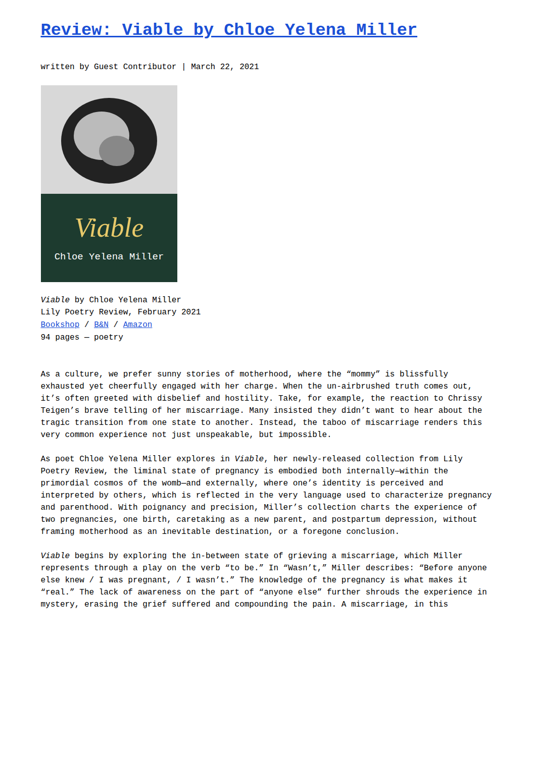Review: Viable by Chloe Yelena Miller
written by Guest Contributor | March 22, 2021
Viable by Chloe Yelena Miller
Lily Poetry Review, February 2021
Bookshop / B&N / Amazon
94 pages — poetry
As a culture, we prefer sunny stories of motherhood, where the “mommy” is blissfully exhausted yet cheerfully engaged with her charge. When the un-airbrushed truth comes out, it’s often greeted with disbelief and hostility. Take, for example, the reaction to Chrissy Teigen’s brave telling of her miscarriage. Many insisted they didn’t want to hear about the tragic transition from one state to another. Instead, the taboo of miscarriage renders this very common experience not just unspeakable, but impossible.
As poet Chloe Yelena Miller explores in Viable, her newly-released collection from Lily Poetry Review, the liminal state of pregnancy is embodied both internally—within the primordial cosmos of the womb—and externally, where one’s identity is perceived and interpreted by others, which is reflected in the very language used to characterize pregnancy and parenthood. With poignancy and precision, Miller’s collection charts the experience of two pregnancies, one birth, caretaking as a new parent, and postpartum depression, without framing motherhood as an inevitable destination, or a foregone conclusion.
Viable begins by exploring the in-between state of grieving a miscarriage, which Miller represents through a play on the verb “to be.” In “Wasn’t,” Miller describes: “Before anyone else knew / I was pregnant, / I wasn’t.” The knowledge of the pregnancy is what makes it “real.” The lack of awareness on the part of “anyone else” further shrouds the experience in mystery, erasing the grief suffered and compounding the pain. A miscarriage, in this